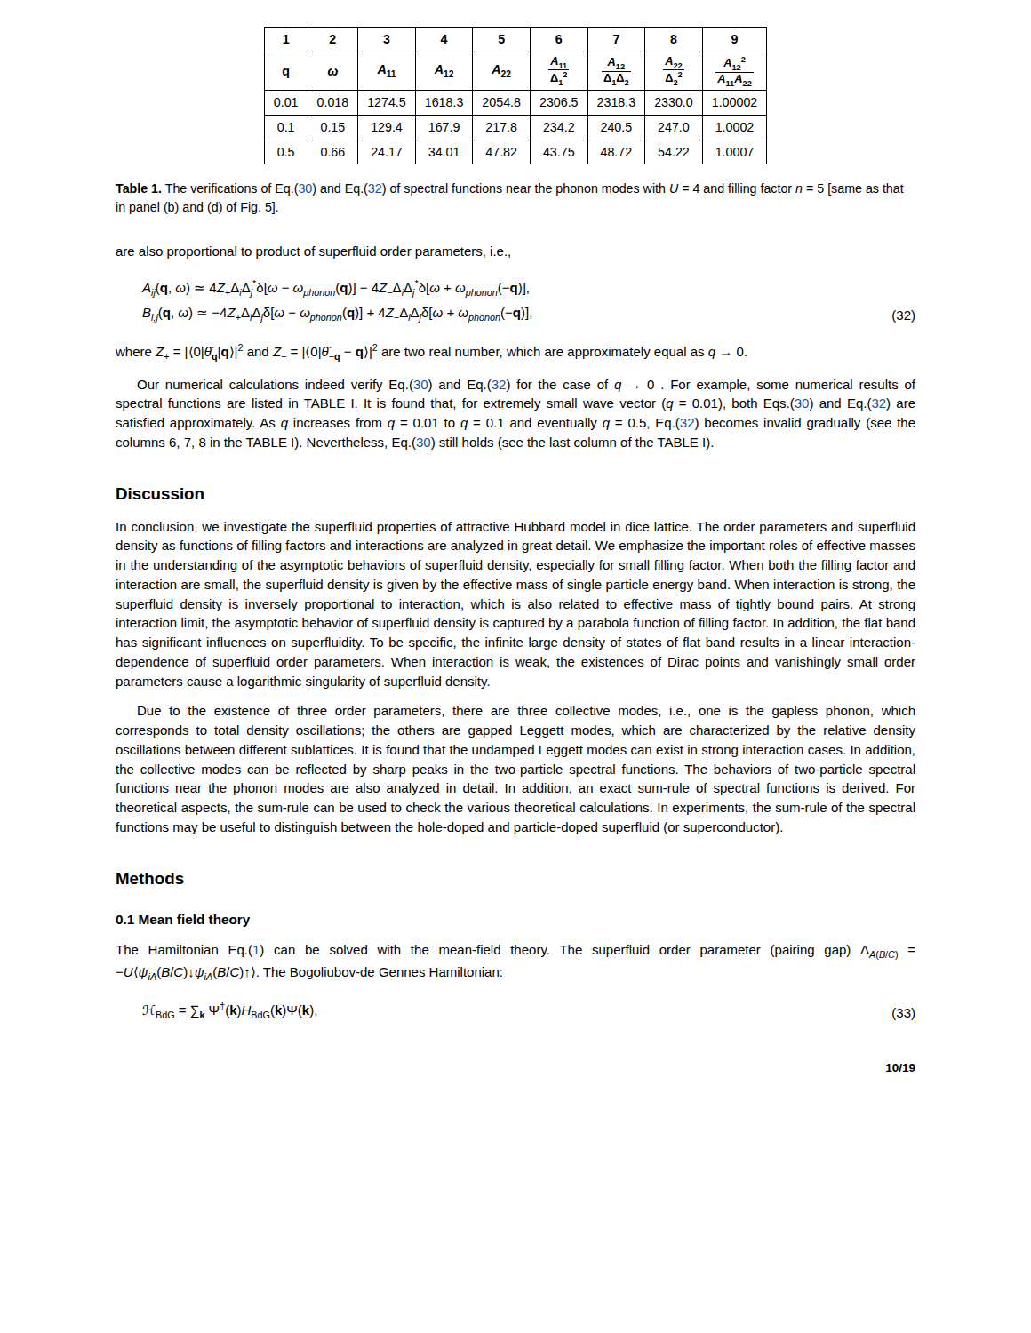| 1 | 2 | 3 | 4 | 5 | 6 | 7 | 8 | 9 |
| --- | --- | --- | --- | --- | --- | --- | --- | --- |
| q | ω | A 11 | A 12 | A 22 | A 11 Δ 1 2 | A 12 Δ 1 Δ 2 | A 22 Δ 2 2 | A 12 2 A 11 A 22 |
| 0.01 | 0.018 | 1274.5 | 1618.3 | 2054.8 | 2306.5 | 2318.3 | 2330.0 | 1.00002 |
| 0.1 | 0.15 | 129.4 | 167.9 | 217.8 | 234.2 | 240.5 | 247.0 | 1.0002 |
| 0.5 | 0.66 | 24.17 | 34.01 | 47.82 | 43.75 | 48.72 | 54.22 | 1.0007 |
Table 1. The verifications of Eq.(30) and Eq.(32) of spectral functions near the phonon modes with U = 4 and filling factor n = 5 [same as that in panel (b) and (d) of Fig. 5].
are also proportional to product of superfluid order parameters, i.e.,
Aij(q, ω) ≃ 4Z+ΔiΔj*δ[ω − ωphonon(q)] − 4Z−ΔiΔj*δ[ω + ωphonon(−q)],
Bi,j(q, ω) ≃ −4Z+ΔiΔjδ[ω − ωphonon(q)] + 4Z−ΔiΔjδ[ω + ωphonon(−q)],
(32)
where Z+ = |⟨0|θ̂q|q⟩|2 and Z− = |⟨0|θ̂−q − q⟩|2 are two real number, which are approximately equal as q → 0.
Our numerical calculations indeed verify Eq.(30) and Eq.(32) for the case of q → 0 . For example, some numerical results of spectral functions are listed in TABLE I. It is found that, for extremely small wave vector (q = 0.01), both Eqs.(30) and Eq.(32) are satisfied approximately. As q increases from q = 0.01 to q = 0.1 and eventually q = 0.5, Eq.(32) becomes invalid gradually (see the columns 6, 7, 8 in the TABLE I). Nevertheless, Eq.(30) still holds (see the last column of the TABLE I).
Discussion
In conclusion, we investigate the superfluid properties of attractive Hubbard model in dice lattice. The order parameters and superfluid density as functions of filling factors and interactions are analyzed in great detail. We emphasize the important roles of effective masses in the understanding of the asymptotic behaviors of superfluid density, especially for small filling factor. When both the filling factor and interaction are small, the superfluid density is given by the effective mass of single particle energy band. When interaction is strong, the superfluid density is inversely proportional to interaction, which is also related to effective mass of tightly bound pairs. At strong interaction limit, the asymptotic behavior of superfluid density is captured by a parabola function of filling factor. In addition, the flat band has significant influences on superfluidity. To be specific, the infinite large density of states of flat band results in a linear interaction-dependence of superfluid order parameters. When interaction is weak, the existences of Dirac points and vanishingly small order parameters cause a logarithmic singularity of superfluid density.
Due to the existence of three order parameters, there are three collective modes, i.e., one is the gapless phonon, which corresponds to total density oscillations; the others are gapped Leggett modes, which are characterized by the relative density oscillations between different sublattices. It is found that the undamped Leggett modes can exist in strong interaction cases. In addition, the collective modes can be reflected by sharp peaks in the two-particle spectral functions. The behaviors of two-particle spectral functions near the phonon modes are also analyzed in detail. In addition, an exact sum-rule of spectral functions is derived. For theoretical aspects, the sum-rule can be used to check the various theoretical calculations. In experiments, the sum-rule of the spectral functions may be useful to distinguish between the hole-doped and particle-doped superfluid (or superconductor).
Methods
0.1 Mean field theory
The Hamiltonian Eq.(1) can be solved with the mean-field theory. The superfluid order parameter (pairing gap) ΔA(B/C) = −U⟨ψiA(B/C)↓ψiA(B/C)↑⟩. The Bogoliubov-de Gennes Hamiltonian:
ℋBdG = ∑k Ψ†(k)HBdG(k)Ψ(k),
(33)
10/19